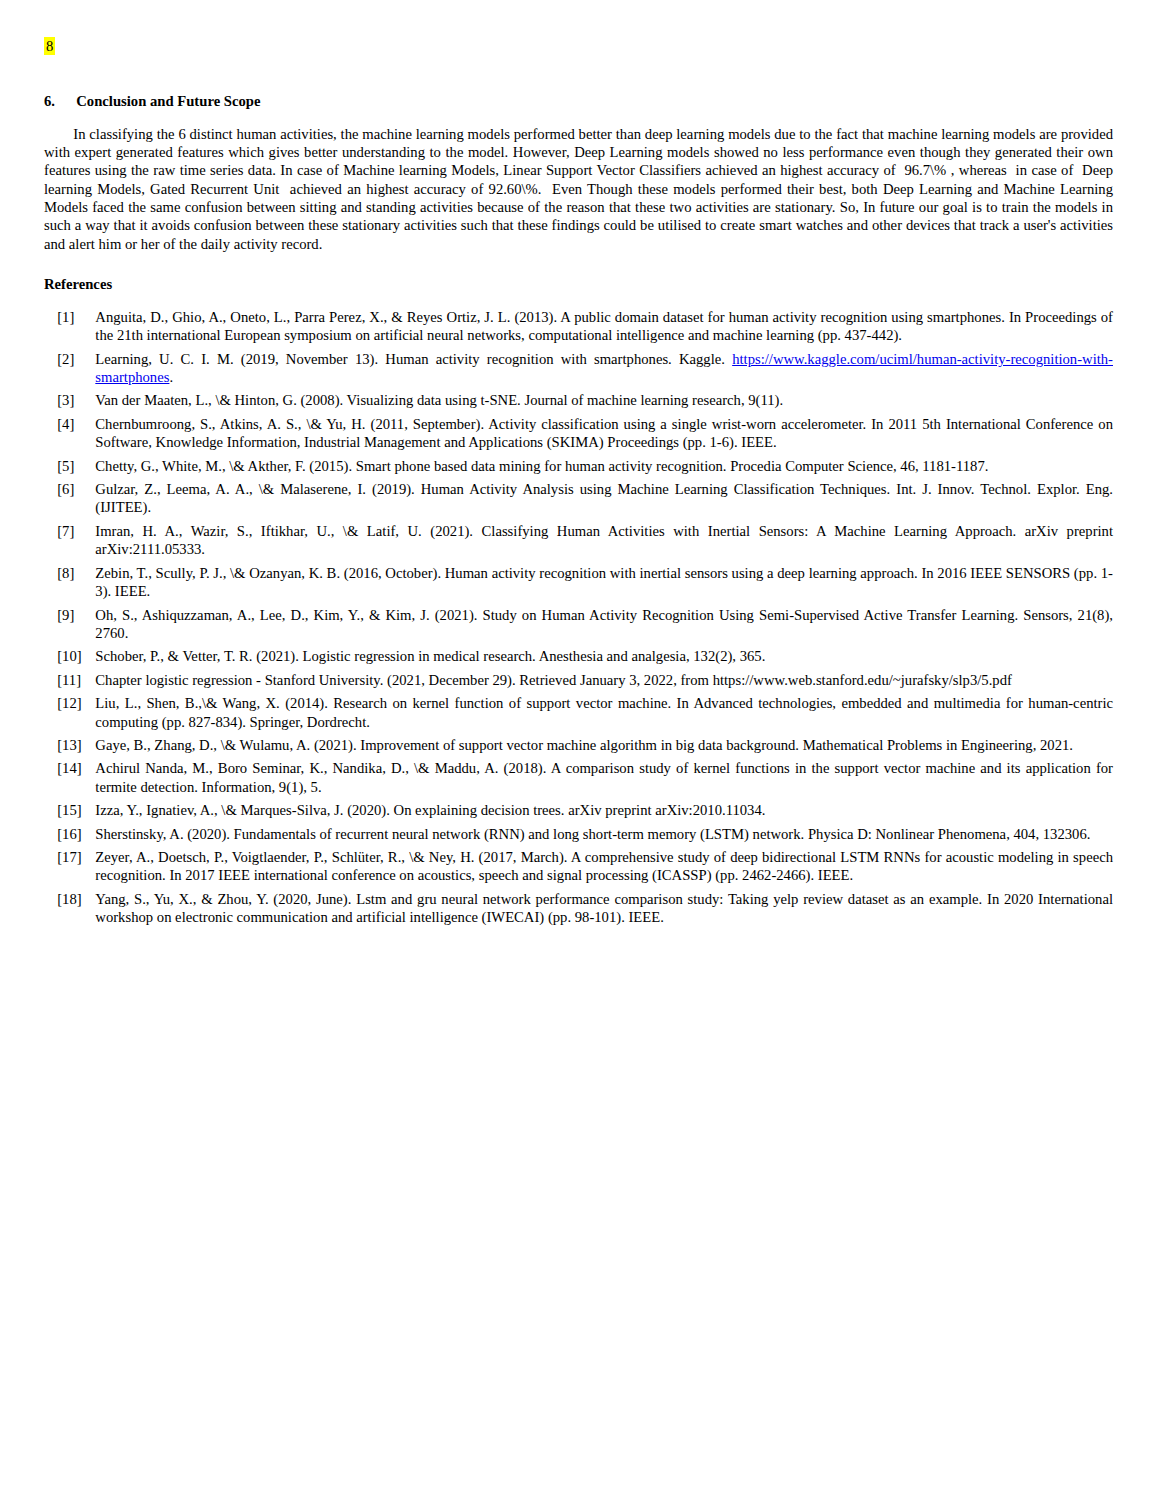8
6. Conclusion and Future Scope
In classifying the 6 distinct human activities, the machine learning models performed better than deep learning models due to the fact that machine learning models are provided with expert generated features which gives better understanding to the model. However, Deep Learning models showed no less performance even though they generated their own features using the raw time series data. In case of Machine learning Models, Linear Support Vector Classifiers achieved an highest accuracy of 96.7\% , whereas in case of Deep learning Models, Gated Recurrent Unit achieved an highest accuracy of 92.60\%. Even Though these models performed their best, both Deep Learning and Machine Learning Models faced the same confusion between sitting and standing activities because of the reason that these two activities are stationary. So, In future our goal is to train the models in such a way that it avoids confusion between these stationary activities such that these findings could be utilised to create smart watches and other devices that track a user's activities and alert him or her of the daily activity record.
References
[1] Anguita, D., Ghio, A., Oneto, L., Parra Perez, X., & Reyes Ortiz, J. L. (2013). A public domain dataset for human activity recognition using smartphones. In Proceedings of the 21th international European symposium on artificial neural networks, computational intelligence and machine learning (pp. 437-442).
[2] Learning, U. C. I. M. (2019, November 13). Human activity recognition with smartphones. Kaggle. https://www.kaggle.com/uciml/human-activity-recognition-with-smartphones.
[3] Van der Maaten, L., \& Hinton, G. (2008). Visualizing data using t-SNE. Journal of machine learning research, 9(11).
[4] Chernbumroong, S., Atkins, A. S., \& Yu, H. (2011, September). Activity classification using a single wrist-worn accelerometer. In 2011 5th International Conference on Software, Knowledge Information, Industrial Management and Applications (SKIMA) Proceedings (pp. 1-6). IEEE.
[5] Chetty, G., White, M., \& Akther, F. (2015). Smart phone based data mining for human activity recognition. Procedia Computer Science, 46, 1181-1187.
[6] Gulzar, Z., Leema, A. A., \& Malaserene, I. (2019). Human Activity Analysis using Machine Learning Classification Techniques. Int. J. Innov. Technol. Explor. Eng.(IJITEE).
[7] Imran, H. A., Wazir, S., Iftikhar, U., \& Latif, U. (2021). Classifying Human Activities with Inertial Sensors: A Machine Learning Approach. arXiv preprint arXiv:2111.05333.
[8] Zebin, T., Scully, P. J., \& Ozanyan, K. B. (2016, October). Human activity recognition with inertial sensors using a deep learning approach. In 2016 IEEE SENSORS (pp. 1-3). IEEE.
[9] Oh, S., Ashiquzzaman, A., Lee, D., Kim, Y., & Kim, J. (2021). Study on Human Activity Recognition Using Semi-Supervised Active Transfer Learning. Sensors, 21(8), 2760.
[10] Schober, P., & Vetter, T. R. (2021). Logistic regression in medical research. Anesthesia and analgesia, 132(2), 365.
[11] Chapter logistic regression - Stanford University. (2021, December 29). Retrieved January 3, 2022, from https://www.web.stanford.edu/~jurafsky/slp3/5.pdf
[12] Liu, L., Shen, B.,\& Wang, X. (2014). Research on kernel function of support vector machine. In Advanced technologies, embedded and multimedia for human-centric computing (pp. 827-834). Springer, Dordrecht.
[13] Gaye, B., Zhang, D., \& Wulamu, A. (2021). Improvement of support vector machine algorithm in big data background. Mathematical Problems in Engineering, 2021.
[14] Achirul Nanda, M., Boro Seminar, K., Nandika, D., \& Maddu, A. (2018). A comparison study of kernel functions in the support vector machine and its application for termite detection. Information, 9(1), 5.
[15] Izza, Y., Ignatiev, A., \& Marques-Silva, J. (2020). On explaining decision trees. arXiv preprint arXiv:2010.11034.
[16] Sherstinsky, A. (2020). Fundamentals of recurrent neural network (RNN) and long short-term memory (LSTM) network. Physica D: Nonlinear Phenomena, 404, 132306.
[17] Zeyer, A., Doetsch, P., Voigtlaender, P., Schlüter, R., \& Ney, H. (2017, March). A comprehensive study of deep bidirectional LSTM RNNs for acoustic modeling in speech recognition. In 2017 IEEE international conference on acoustics, speech and signal processing (ICASSP) (pp. 2462-2466). IEEE.
[18] Yang, S., Yu, X., & Zhou, Y. (2020, June). Lstm and gru neural network performance comparison study: Taking yelp review dataset as an example. In 2020 International workshop on electronic communication and artificial intelligence (IWECAI) (pp. 98-101). IEEE.